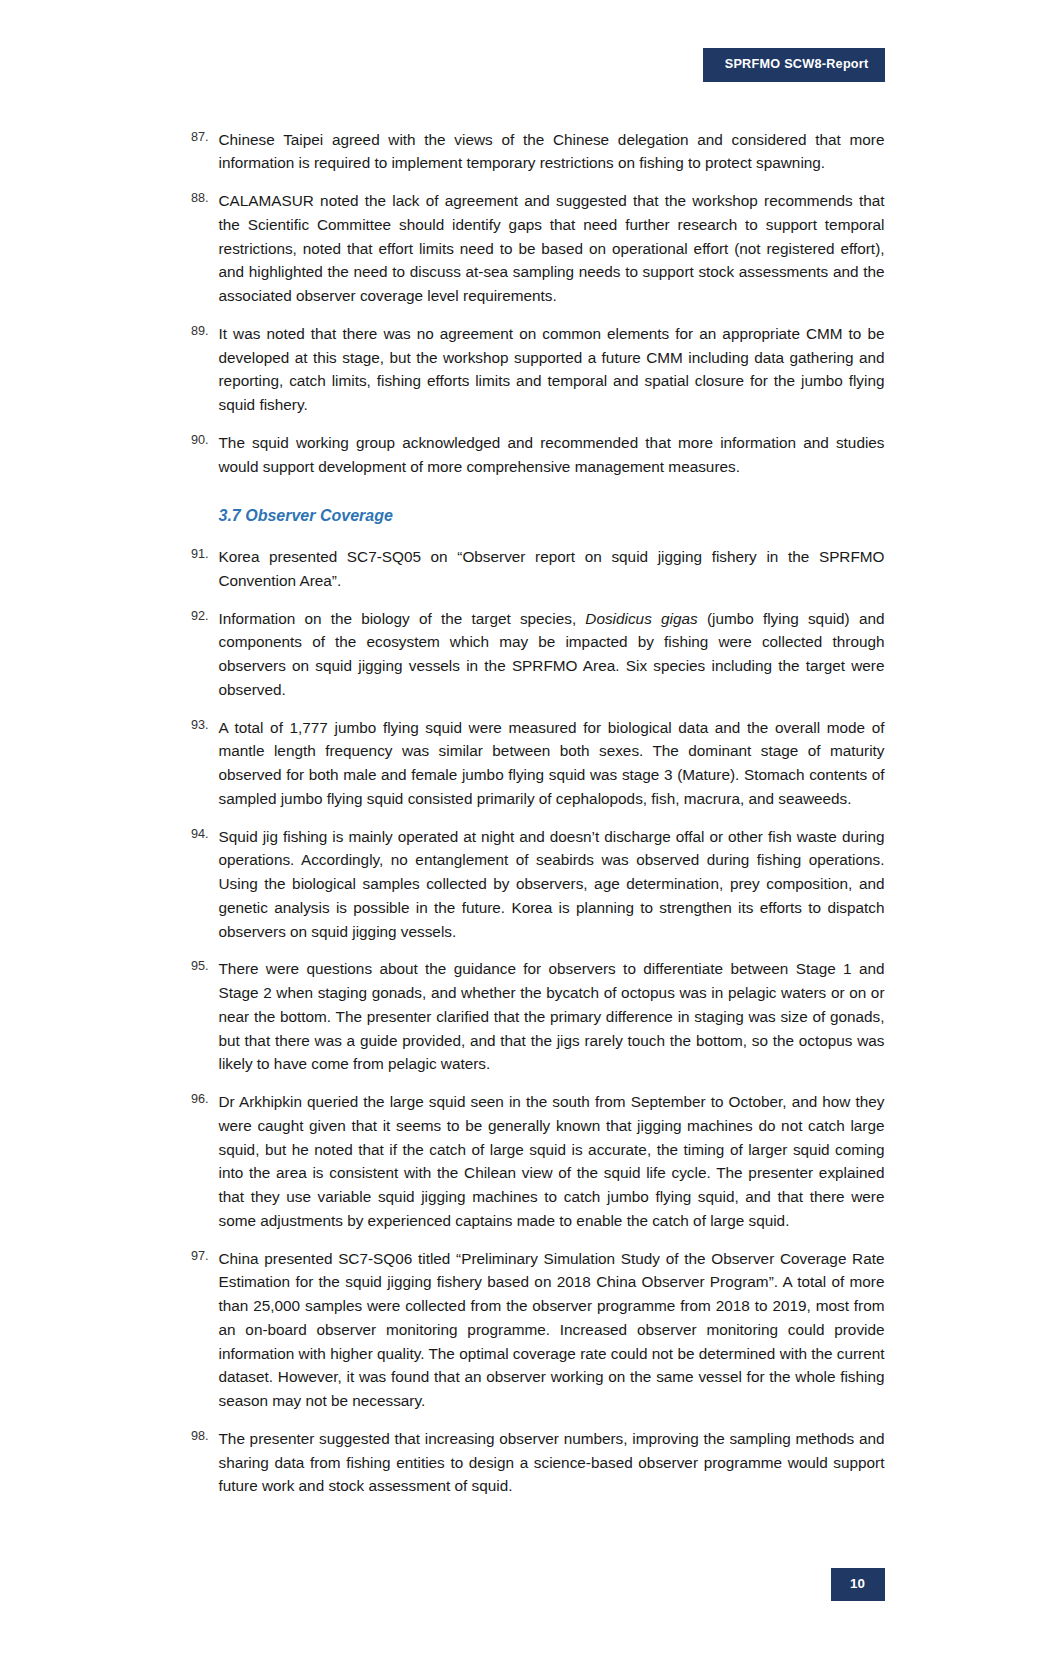SPRFMO SCW8-Report
Chinese Taipei agreed with the views of the Chinese delegation and considered that more information is required to implement temporary restrictions on fishing to protect spawning.
CALAMASUR noted the lack of agreement and suggested that the workshop recommends that the Scientific Committee should identify gaps that need further research to support temporal restrictions, noted that effort limits need to be based on operational effort (not registered effort), and highlighted the need to discuss at-sea sampling needs to support stock assessments and the associated observer coverage level requirements.
It was noted that there was no agreement on common elements for an appropriate CMM to be developed at this stage, but the workshop supported a future CMM including data gathering and reporting, catch limits, fishing efforts limits and temporal and spatial closure for the jumbo flying squid fishery.
The squid working group acknowledged and recommended that more information and studies would support development of more comprehensive management measures.
3.7 Observer Coverage
Korea presented SC7-SQ05 on “Observer report on squid jigging fishery in the SPRFMO Convention Area”.
Information on the biology of the target species, Dosidicus gigas (jumbo flying squid) and components of the ecosystem which may be impacted by fishing were collected through observers on squid jigging vessels in the SPRFMO Area. Six species including the target were observed.
A total of 1,777 jumbo flying squid were measured for biological data and the overall mode of mantle length frequency was similar between both sexes. The dominant stage of maturity observed for both male and female jumbo flying squid was stage 3 (Mature). Stomach contents of sampled jumbo flying squid consisted primarily of cephalopods, fish, macrura, and seaweeds.
Squid jig fishing is mainly operated at night and doesn’t discharge offal or other fish waste during operations. Accordingly, no entanglement of seabirds was observed during fishing operations. Using the biological samples collected by observers, age determination, prey composition, and genetic analysis is possible in the future. Korea is planning to strengthen its efforts to dispatch observers on squid jigging vessels.
There were questions about the guidance for observers to differentiate between Stage 1 and Stage 2 when staging gonads, and whether the bycatch of octopus was in pelagic waters or on or near the bottom. The presenter clarified that the primary difference in staging was size of gonads, but that there was a guide provided, and that the jigs rarely touch the bottom, so the octopus was likely to have come from pelagic waters.
Dr Arkhipkin queried the large squid seen in the south from September to October, and how they were caught given that it seems to be generally known that jigging machines do not catch large squid, but he noted that if the catch of large squid is accurate, the timing of larger squid coming into the area is consistent with the Chilean view of the squid life cycle. The presenter explained that they use variable squid jigging machines to catch jumbo flying squid, and that there were some adjustments by experienced captains made to enable the catch of large squid.
China presented SC7-SQ06 titled “Preliminary Simulation Study of the Observer Coverage Rate Estimation for the squid jigging fishery based on 2018 China Observer Program”. A total of more than 25,000 samples were collected from the observer programme from 2018 to 2019, most from an on-board observer monitoring programme. Increased observer monitoring could provide information with higher quality. The optimal coverage rate could not be determined with the current dataset. However, it was found that an observer working on the same vessel for the whole fishing season may not be necessary.
The presenter suggested that increasing observer numbers, improving the sampling methods and sharing data from fishing entities to design a science-based observer programme would support future work and stock assessment of squid.
10